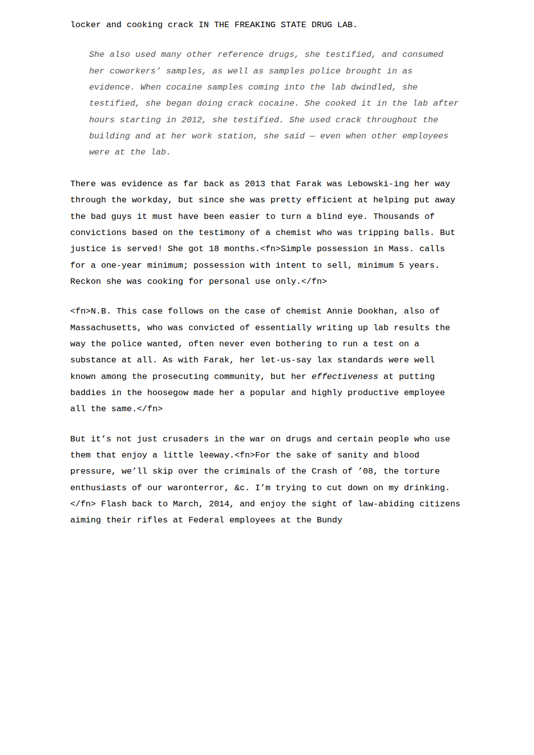locker and cooking crack IN THE FREAKING STATE DRUG LAB.
She also used many other reference drugs, she testified, and consumed her coworkers’ samples, as well as samples police brought in as evidence. When cocaine samples coming into the lab dwindled, she testified, she began doing crack cocaine. She cooked it in the lab after hours starting in 2012, she testified. She used crack throughout the building and at her work station, she said — even when other employees were at the lab.
There was evidence as far back as 2013 that Farak was Lebowski-ing her way through the workday, but since she was pretty efficient at helping put away the bad guys it must have been easier to turn a blind eye. Thousands of convictions based on the testimony of a chemist who was tripping balls. But justice is served! She got 18 months.<fn>Simple possession in Mass. calls for a one-year minimum; possession with intent to sell, minimum 5 years. Reckon she was cooking for personal use only.</fn>
<fn>N.B. This case follows on the case of chemist Annie Dookhan, also of Massachusetts, who was convicted of essentially writing up lab results the way the police wanted, often never even bothering to run a test on a substance at all. As with Farak, her let-us-say lax standards were well known among the prosecuting community, but her effectiveness at putting baddies in the hoosegow made her a popular and highly productive employee all the same.</fn>
But it’s not just crusaders in the war on drugs and certain people who use them that enjoy a little leeway.<fn>For the sake of sanity and blood pressure, we’ll skip over the criminals of the Crash of ’08, the torture enthusiasts of our waronterror, &c. I’m trying to cut down on my drinking.</fn> Flash back to March, 2014, and enjoy the sight of law-abiding citizens aiming their rifles at Federal employees at the Bundy